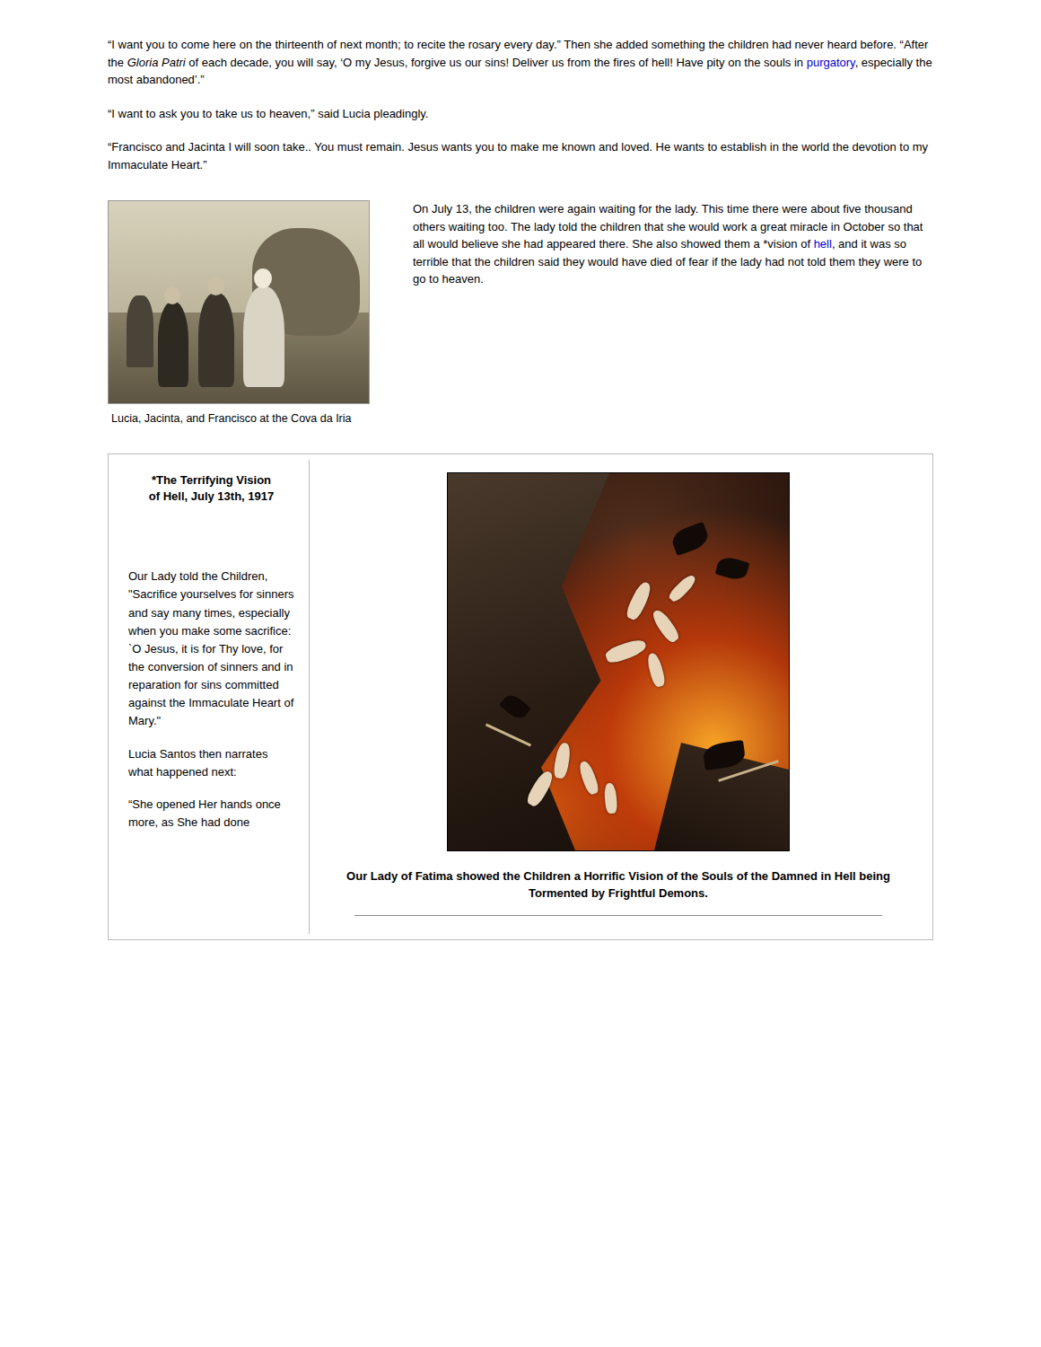“I want you to come here on the thirteenth of next month; to recite the rosary every day.” Then she added something the children had never heard before. “After the Gloria Patri of each decade, you will say, ‘O my Jesus, forgive us our sins! Deliver us from the fires of hell! Have pity on the souls in purgatory, especially the most abandoned’.”
“I want to ask you to take us to heaven,” said Lucia pleadingly.
“Francisco and Jacinta I will soon take.. You must remain. Jesus wants you to make me known and loved. He wants to establish in the world the devotion to my Immaculate Heart.”
Lucia, Jacinta, and Francisco at the Cova da Iria
On July 13, the children were again waiting for the lady. This time there were about five thousand others waiting too. The lady told the children that she would work a great miracle in October so that all would believe she had appeared there. She also showed them a *vision of hell, and it was so terrible that the children said they would have died of fear if the lady had not told them they were to go to heaven.
*The Terrifying Vision
of Hell, July 13th, 1917
Our Lady told the Children, "Sacrifice yourselves for sinners and say many times, especially when you make some sacrifice: `O Jesus, it is for Thy love, for the conversion of sinners and in reparation for sins committed against the Immaculate Heart of Mary."
Lucia Santos then narrates what happened next:
“She opened Her hands once more, as She had done
Our Lady of Fatima showed the Children a Horrific Vision of the Souls of the Damned in Hell being Tormented by Frightful Demons.